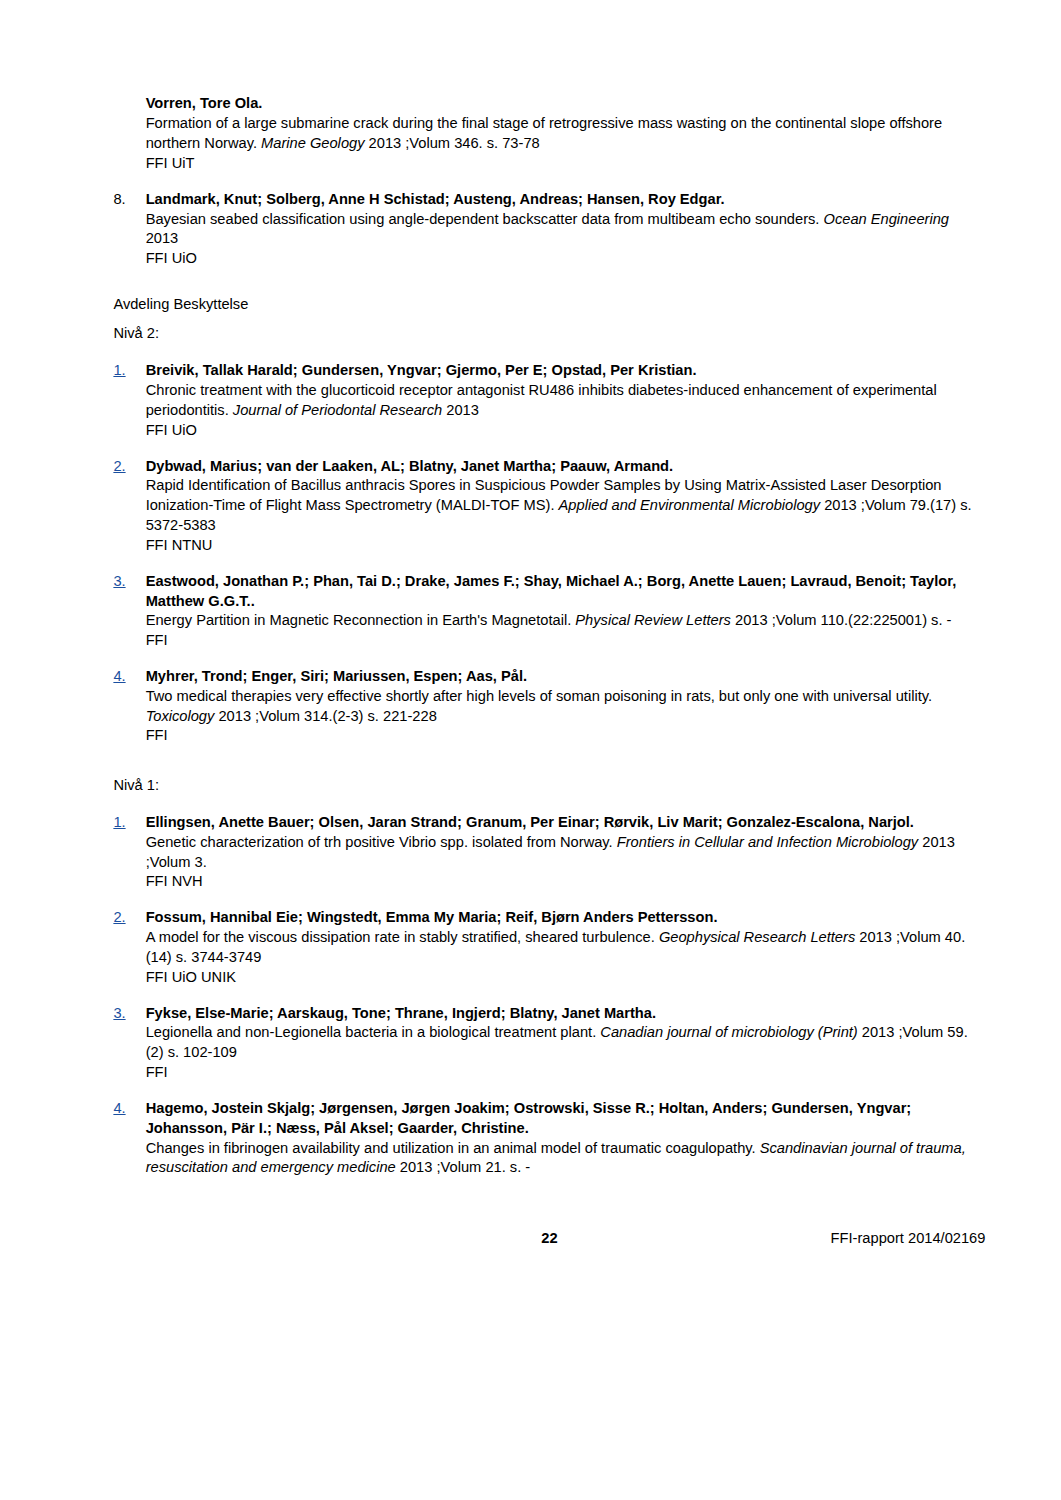Vorren, Tore Ola.
Formation of a large submarine crack during the final stage of retrogressive mass wasting on the continental slope offshore northern Norway. Marine Geology 2013 ;Volum 346. s. 73-78
FFI UiT
8.
Landmark, Knut; Solberg, Anne H Schistad; Austeng, Andreas; Hansen, Roy Edgar.
Bayesian seabed classification using angle-dependent backscatter data from multibeam echo sounders. Ocean Engineering 2013
FFI UiO
Avdeling Beskyttelse
Nivå 2:
1.
Breivik, Tallak Harald; Gundersen, Yngvar; Gjermo, Per E; Opstad, Per Kristian.
Chronic treatment with the glucorticoid receptor antagonist RU486 inhibits diabetes-induced enhancement of experimental periodontitis. Journal of Periodontal Research 2013
FFI UiO
2.
Dybwad, Marius; van der Laaken, AL; Blatny, Janet Martha; Paauw, Armand.
Rapid Identification of Bacillus anthracis Spores in Suspicious Powder Samples by Using Matrix-Assisted Laser Desorption Ionization-Time of Flight Mass Spectrometry (MALDI-TOF MS). Applied and Environmental Microbiology 2013 ;Volum 79.(17) s. 5372-5383
FFI NTNU
3.
Eastwood, Jonathan P.; Phan, Tai D.; Drake, James F.; Shay, Michael A.; Borg, Anette Lauen; Lavraud, Benoit; Taylor, Matthew G.G.T..
Energy Partition in Magnetic Reconnection in Earth's Magnetotail. Physical Review Letters 2013 ;Volum 110.(22:225001) s. -
FFI
4.
Myhrer, Trond; Enger, Siri; Mariussen, Espen; Aas, Pål.
Two medical therapies very effective shortly after high levels of soman poisoning in rats, but only one with universal utility. Toxicology 2013 ;Volum 314.(2-3) s. 221-228
FFI
Nivå 1:
1.
Ellingsen, Anette Bauer; Olsen, Jaran Strand; Granum, Per Einar; Rørvik, Liv Marit; Gonzalez-Escalona, Narjol.
Genetic characterization of trh positive Vibrio spp. isolated from Norway. Frontiers in Cellular and Infection Microbiology 2013 ;Volum 3.
FFI NVH
2.
Fossum, Hannibal Eie; Wingstedt, Emma My Maria; Reif, Bjørn Anders Pettersson.
A model for the viscous dissipation rate in stably stratified, sheared turbulence. Geophysical Research Letters 2013 ;Volum 40.(14) s. 3744-3749
FFI UiO UNIK
3.
Fykse, Else-Marie; Aarskaug, Tone; Thrane, Ingjerd; Blatny, Janet Martha.
Legionella and non-Legionella bacteria in a biological treatment plant. Canadian journal of microbiology (Print) 2013 ;Volum 59.(2) s. 102-109
FFI
4.
Hagemo, Jostein Skjalg; Jørgensen, Jørgen Joakim; Ostrowski, Sisse R.; Holtan, Anders; Gundersen, Yngvar; Johansson, Pär I.; Næss, Pål Aksel; Gaarder, Christine.
Changes in fibrinogen availability and utilization in an animal model of traumatic coagulopathy. Scandinavian journal of trauma, resuscitation and emergency medicine 2013 ;Volum 21. s. -
22 FFI-rapport 2014/02169